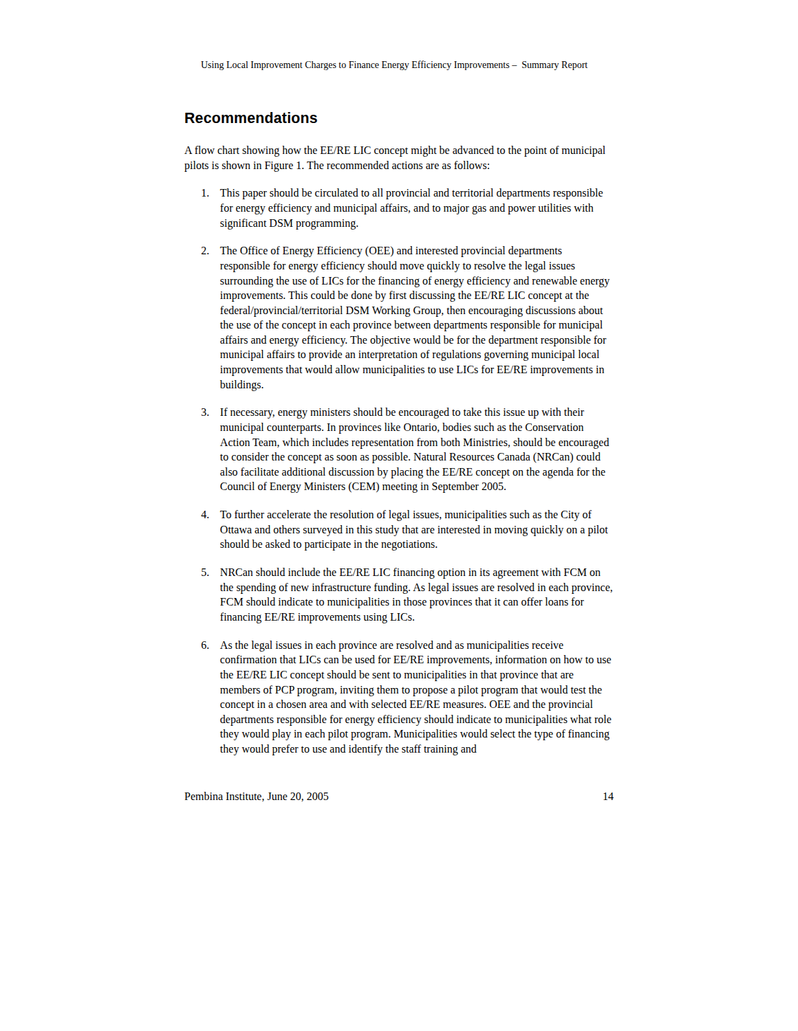Using Local Improvement Charges to Finance Energy Efficiency Improvements – Summary Report
Recommendations
A flow chart showing how the EE/RE LIC concept might be advanced to the point of municipal pilots is shown in Figure 1. The recommended actions are as follows:
This paper should be circulated to all provincial and territorial departments responsible for energy efficiency and municipal affairs, and to major gas and power utilities with significant DSM programming.
The Office of Energy Efficiency (OEE) and interested provincial departments responsible for energy efficiency should move quickly to resolve the legal issues surrounding the use of LICs for the financing of energy efficiency and renewable energy improvements. This could be done by first discussing the EE/RE LIC concept at the federal/provincial/territorial DSM Working Group, then encouraging discussions about the use of the concept in each province between departments responsible for municipal affairs and energy efficiency. The objective would be for the department responsible for municipal affairs to provide an interpretation of regulations governing municipal local improvements that would allow municipalities to use LICs for EE/RE improvements in buildings.
If necessary, energy ministers should be encouraged to take this issue up with their municipal counterparts. In provinces like Ontario, bodies such as the Conservation Action Team, which includes representation from both Ministries, should be encouraged to consider the concept as soon as possible. Natural Resources Canada (NRCan) could also facilitate additional discussion by placing the EE/RE concept on the agenda for the Council of Energy Ministers (CEM) meeting in September 2005.
To further accelerate the resolution of legal issues, municipalities such as the City of Ottawa and others surveyed in this study that are interested in moving quickly on a pilot should be asked to participate in the negotiations.
NRCan should include the EE/RE LIC financing option in its agreement with FCM on the spending of new infrastructure funding. As legal issues are resolved in each province, FCM should indicate to municipalities in those provinces that it can offer loans for financing EE/RE improvements using LICs.
As the legal issues in each province are resolved and as municipalities receive confirmation that LICs can be used for EE/RE improvements, information on how to use the EE/RE LIC concept should be sent to municipalities in that province that are members of PCP program, inviting them to propose a pilot program that would test the concept in a chosen area and with selected EE/RE measures. OEE and the provincial departments responsible for energy efficiency should indicate to municipalities what role they would play in each pilot program. Municipalities would select the type of financing they would prefer to use and identify the staff training and
Pembina Institute, June 20, 2005 14